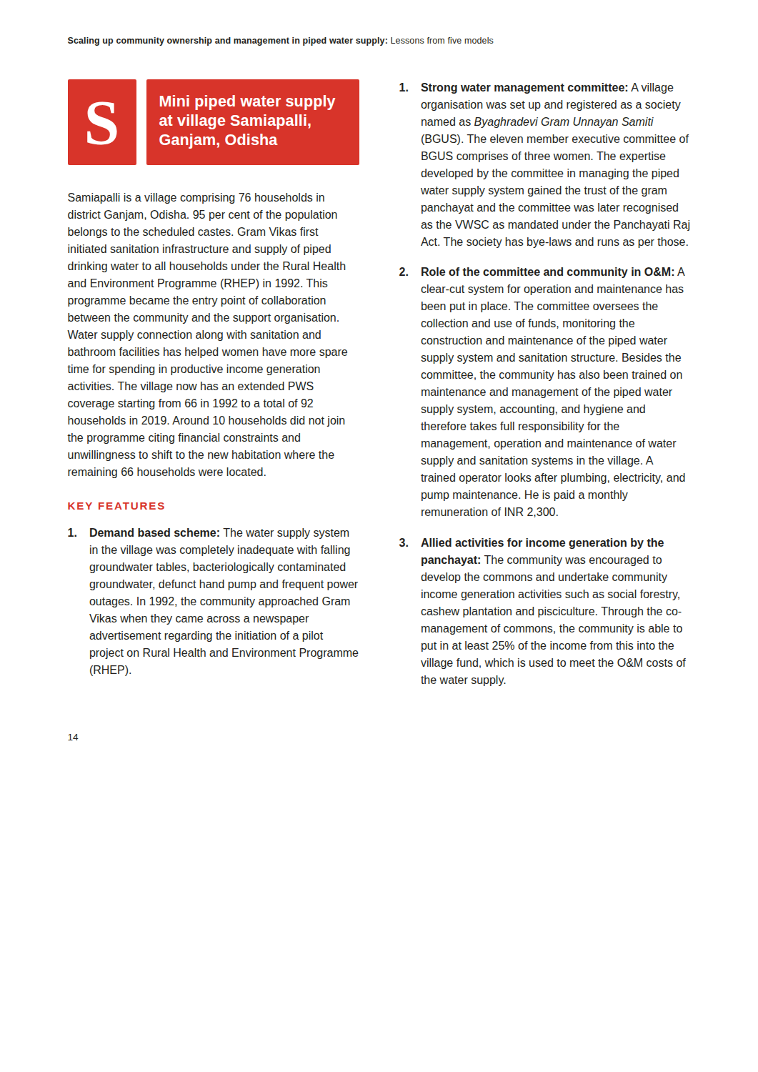Scaling up community ownership and management in piped water supply: Lessons from five models
S
Mini piped water supply at village Samiapalli, Ganjam, Odisha
Samiapalli is a village comprising 76 households in district Ganjam, Odisha. 95 per cent of the population belongs to the scheduled castes. Gram Vikas first initiated sanitation infrastructure and supply of piped drinking water to all households under the Rural Health and Environment Programme (RHEP) in 1992. This programme became the entry point of collaboration between the community and the support organisation. Water supply connection along with sanitation and bathroom facilities has helped women have more spare time for spending in productive income generation activities. The village now has an extended PWS coverage starting from 66 in 1992 to a total of 92 households in 2019. Around 10 households did not join the programme citing financial constraints and unwillingness to shift to the new habitation where the remaining 66 households were located.
Key features
Demand based scheme: The water supply system in the village was completely inadequate with falling groundwater tables, bacteriologically contaminated groundwater, defunct hand pump and frequent power outages. In 1992, the community approached Gram Vikas when they came across a newspaper advertisement regarding the initiation of a pilot project on Rural Health and Environment Programme (RHEP).
Strong water management committee: A village organisation was set up and registered as a society named as Byaghradevi Gram Unnayan Samiti (BGUS). The eleven member executive committee of BGUS comprises of three women. The expertise developed by the committee in managing the piped water supply system gained the trust of the gram panchayat and the committee was later recognised as the VWSC as mandated under the Panchayati Raj Act. The society has bye-laws and runs as per those.
Role of the committee and community in O&M: A clear-cut system for operation and maintenance has been put in place. The committee oversees the collection and use of funds, monitoring the construction and maintenance of the piped water supply system and sanitation structure. Besides the committee, the community has also been trained on maintenance and management of the piped water supply system, accounting, and hygiene and therefore takes full responsibility for the management, operation and maintenance of water supply and sanitation systems in the village. A trained operator looks after plumbing, electricity, and pump maintenance. He is paid a monthly remuneration of INR 2,300.
Allied activities for income generation by the panchayat: The community was encouraged to develop the commons and undertake community income generation activities such as social forestry, cashew plantation and pisciculture. Through the co-management of commons, the community is able to put in at least 25% of the income from this into the village fund, which is used to meet the O&M costs of the water supply.
14